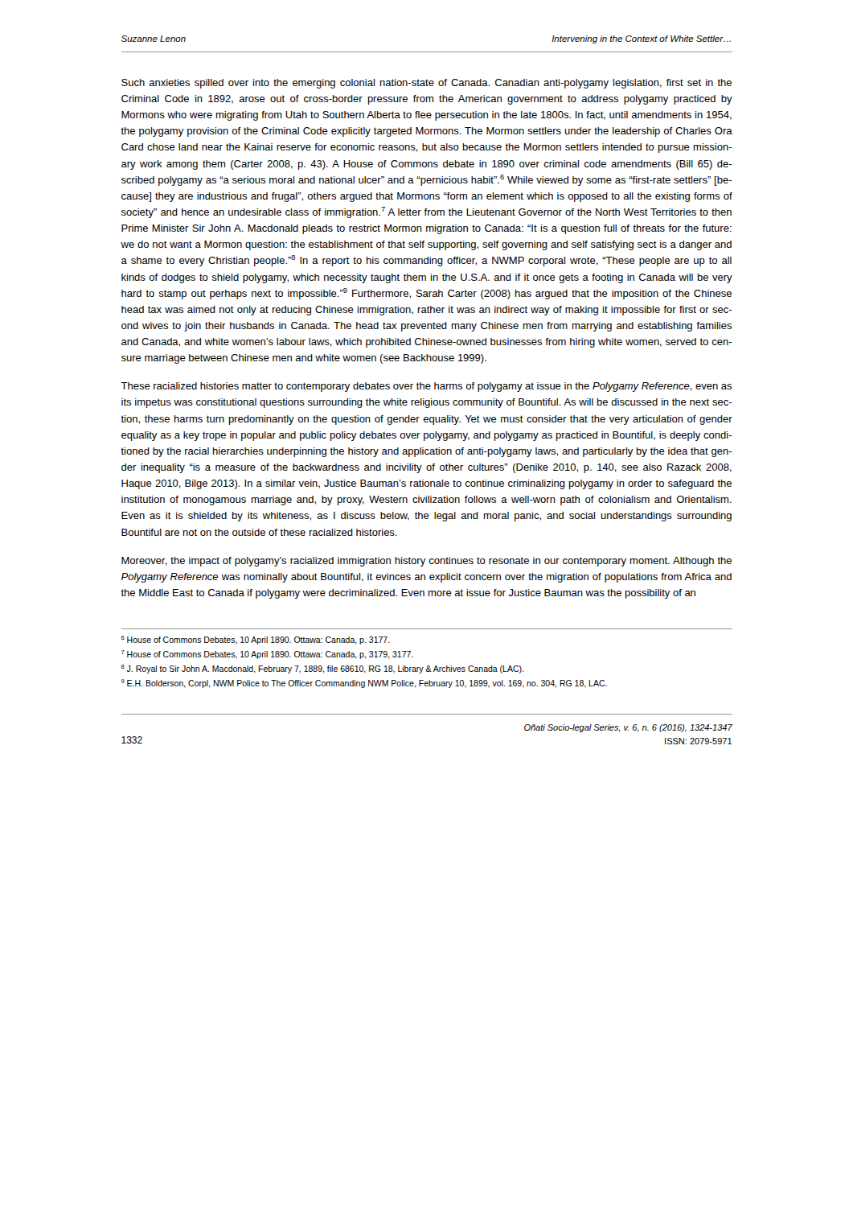Suzanne Lenon Intervening in the Context of White Settler…
Such anxieties spilled over into the emerging colonial nation-state of Canada. Canadian anti-polygamy legislation, first set in the Criminal Code in 1892, arose out of cross-border pressure from the American government to address polygamy practiced by Mormons who were migrating from Utah to Southern Alberta to flee persecution in the late 1800s. In fact, until amendments in 1954, the polygamy provision of the Criminal Code explicitly targeted Mormons. The Mormon settlers under the leadership of Charles Ora Card chose land near the Kainai reserve for economic reasons, but also because the Mormon settlers intended to pursue missionary work among them (Carter 2008, p. 43). A House of Commons debate in 1890 over criminal code amendments (Bill 65) described polygamy as “a serious moral and national ulcer” and a “pernicious habit”.6 While viewed by some as “first-rate settlers” [because] they are industrious and frugal”, others argued that Mormons “form an element which is opposed to all the existing forms of society” and hence an undesirable class of immigration.7 A letter from the Lieutenant Governor of the North West Territories to then Prime Minister Sir John A. Macdonald pleads to restrict Mormon migration to Canada: “It is a question full of threats for the future: we do not want a Mormon question: the establishment of that self supporting, self governing and self satisfying sect is a danger and a shame to every Christian people.”8 In a report to his commanding officer, a NWMP corporal wrote, “These people are up to all kinds of dodges to shield polygamy, which necessity taught them in the U.S.A. and if it once gets a footing in Canada will be very hard to stamp out perhaps next to impossible.”9 Furthermore, Sarah Carter (2008) has argued that the imposition of the Chinese head tax was aimed not only at reducing Chinese immigration, rather it was an indirect way of making it impossible for first or second wives to join their husbands in Canada. The head tax prevented many Chinese men from marrying and establishing families and Canada, and white women’s labour laws, which prohibited Chinese-owned businesses from hiring white women, served to censure marriage between Chinese men and white women (see Backhouse 1999).
These racialized histories matter to contemporary debates over the harms of polygamy at issue in the Polygamy Reference, even as its impetus was constitutional questions surrounding the white religious community of Bountiful. As will be discussed in the next section, these harms turn predominantly on the question of gender equality. Yet we must consider that the very articulation of gender equality as a key trope in popular and public policy debates over polygamy, and polygamy as practiced in Bountiful, is deeply conditioned by the racial hierarchies underpinning the history and application of anti-polygamy laws, and particularly by the idea that gender inequality “is a measure of the backwardness and incivility of other cultures” (Denike 2010, p. 140, see also Razack 2008, Haque 2010, Bilge 2013). In a similar vein, Justice Bauman’s rationale to continue criminalizing polygamy in order to safeguard the institution of monogamous marriage and, by proxy, Western civilization follows a well-worn path of colonialism and Orientalism. Even as it is shielded by its whiteness, as I discuss below, the legal and moral panic, and social understandings surrounding Bountiful are not on the outside of these racialized histories.
Moreover, the impact of polygamy’s racialized immigration history continues to resonate in our contemporary moment. Although the Polygamy Reference was nominally about Bountiful, it evinces an explicit concern over the migration of populations from Africa and the Middle East to Canada if polygamy were decriminalized. Even more at issue for Justice Bauman was the possibility of an
6 House of Commons Debates, 10 April 1890. Ottawa: Canada, p. 3177.
7 House of Commons Debates, 10 April 1890. Ottawa: Canada, p, 3179, 3177.
8 J. Royal to Sir John A. Macdonald, February 7, 1889, file 68610, RG 18, Library & Archives Canada (LAC).
9 E.H. Bolderson, Corpl, NWM Police to The Officer Commanding NWM Police, February 10, 1899, vol. 169, no. 304, RG 18, LAC.
1332 Oñati Socio-legal Series, v. 6, n. 6 (2016), 1324-1347
ISSN: 2079-5971